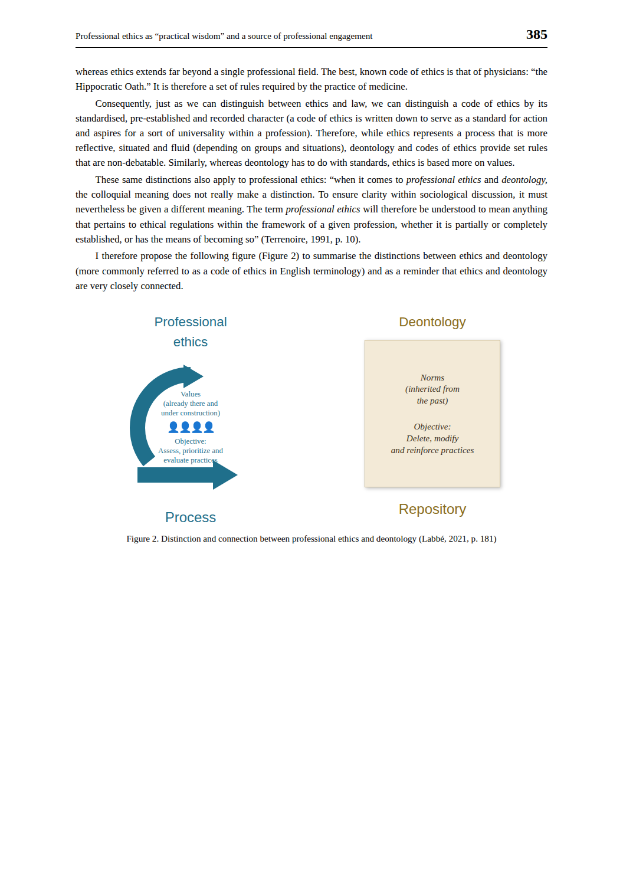Professional ethics as “practical wisdom” and a source of professional engagement 385
whereas ethics extends far beyond a single professional field. The best, known code of ethics is that of physicians: “the Hippocratic Oath.” It is therefore a set of rules required by the practice of medicine.
Consequently, just as we can distinguish between ethics and law, we can distinguish a code of ethics by its standardised, pre-established and recorded character (a code of ethics is written down to serve as a standard for action and aspires for a sort of universality within a profession). Therefore, while ethics represents a process that is more reflective, situated and fluid (depending on groups and situations), deontology and codes of ethics provide set rules that are non-debatable. Similarly, whereas deontology has to do with standards, ethics is based more on values.
These same distinctions also apply to professional ethics: “when it comes to professional ethics and deontology, the colloquial meaning does not really make a distinction. To ensure clarity within sociological discussion, it must nevertheless be given a different meaning. The term professional ethics will therefore be understood to mean anything that pertains to ethical regulations within the framework of a given profession, whether it is partially or completely established, or has the means of becoming so” (Terrenoire, 1991, p. 10).
I therefore propose the following figure (Figure 2) to summarise the distinctions between ethics and deontology (more commonly referred to as a code of ethics in English terminology) and as a reminder that ethics and deontology are very closely connected.
Professional
ethics
Values
(already there and
under construction)
👤👤👤👤
Objective:
Assess, prioritize and
evaluate practices
Process
Deontology
Norms
(inherited from
the past)
Objective:
Delete, modify
and reinforce practices
Repository
Figure 2. Distinction and connection between professional ethics and deontology (Labbé, 2021, p. 181)